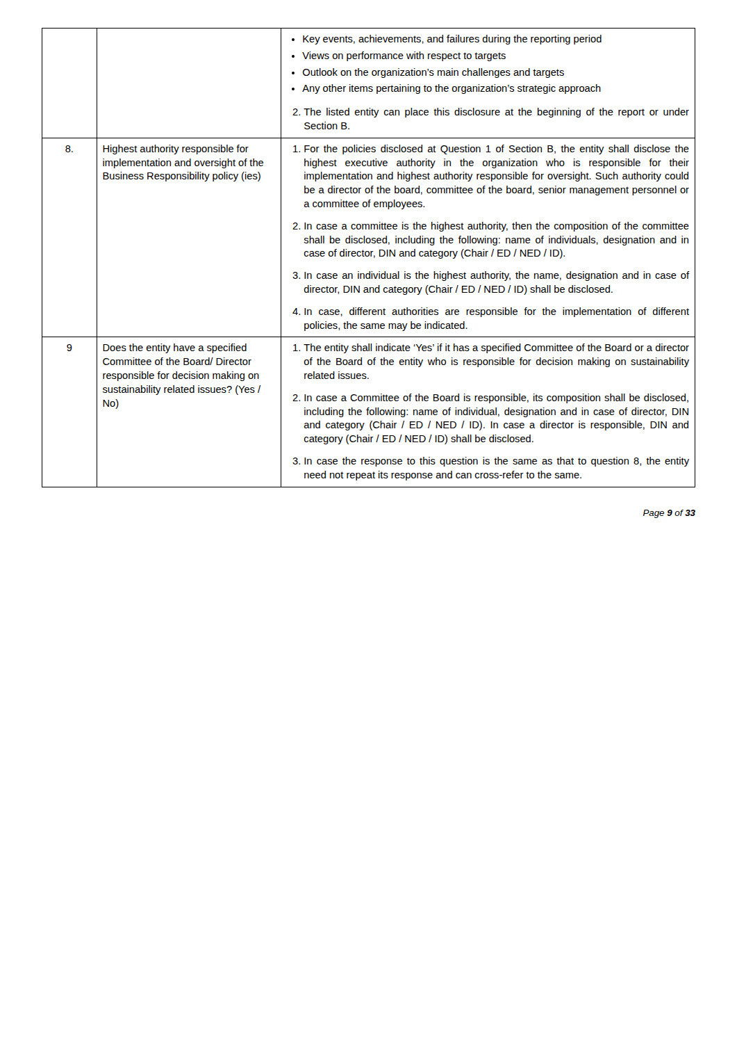| | | Key events, achievements, and failures during the reporting period Views on performance with respect to targets Outlook on the organization’s main challenges and targets Any other items pertaining to the organization’s strategic approach The listed entity can place this disclosure at the beginning of the report or under Section B. |
| 8. | Highest authority responsible for implementation and oversight of the Business Responsibility policy (ies) | For the policies disclosed at Question 1 of Section B, the entity shall disclose the highest executive authority in the organization who is responsible for their implementation and highest authority responsible for oversight. Such authority could be a director of the board, committee of the board, senior management personnel or a committee of employees. In case a committee is the highest authority, then the composition of the committee shall be disclosed, including the following: name of individuals, designation and in case of director, DIN and category (Chair / ED / NED / ID). In case an individual is the highest authority, the name, designation and in case of director, DIN and category (Chair / ED / NED / ID) shall be disclosed. In case, different authorities are responsible for the implementation of different policies, the same may be indicated. |
| 9 | Does the entity have a specified Committee of the Board/ Director responsible for decision making on sustainability related issues? (Yes / No) | The entity shall indicate ‘Yes’ if it has a specified Committee of the Board or a director of the Board of the entity who is responsible for decision making on sustainability related issues. In case a Committee of the Board is responsible, its composition shall be disclosed, including the following: name of individual, designation and in case of director, DIN and category (Chair / ED / NED / ID). In case a director is responsible, DIN and category (Chair / ED / NED / ID) shall be disclosed. In case the response to this question is the same as that to question 8, the entity need not repeat its response and can cross-refer to the same. |
Page 9 of 33